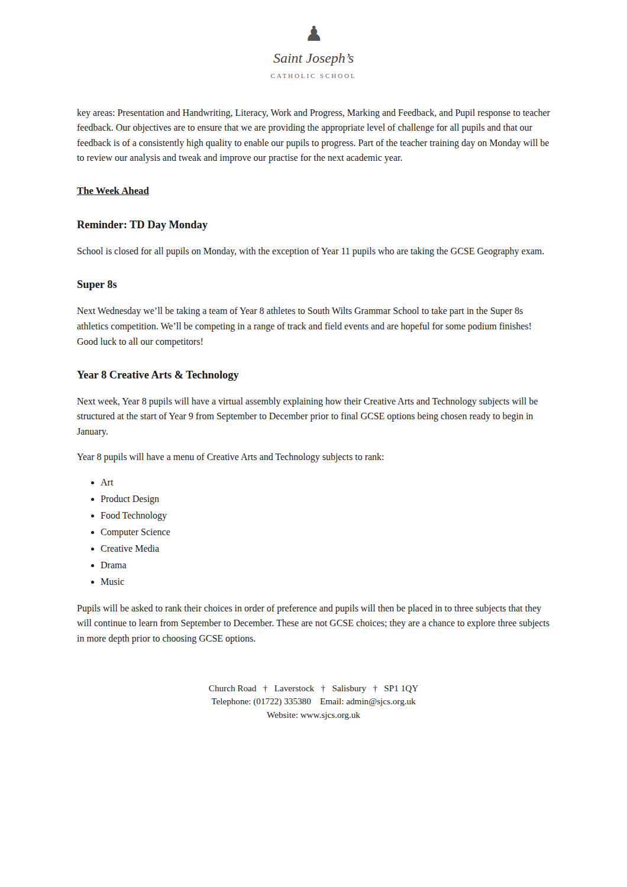♟
Saint Joseph’s
Catholic School
key areas: Presentation and Handwriting, Literacy, Work and Progress, Marking and Feedback, and Pupil response to teacher feedback. Our objectives are to ensure that we are providing the appropriate level of challenge for all pupils and that our feedback is of a consistently high quality to enable our pupils to progress. Part of the teacher training day on Monday will be to review our analysis and tweak and improve our practise for the next academic year.
The Week Ahead
Reminder: TD Day Monday
School is closed for all pupils on Monday, with the exception of Year 11 pupils who are taking the GCSE Geography exam.
Super 8s
Next Wednesday we’ll be taking a team of Year 8 athletes to South Wilts Grammar School to take part in the Super 8s athletics competition. We’ll be competing in a range of track and field events and are hopeful for some podium finishes! Good luck to all our competitors!
Year 8 Creative Arts & Technology
Next week, Year 8 pupils will have a virtual assembly explaining how their Creative Arts and Technology subjects will be structured at the start of Year 9 from September to December prior to final GCSE options being chosen ready to begin in January.
Year 8 pupils will have a menu of Creative Arts and Technology subjects to rank:
Art
Product Design
Food Technology
Computer Science
Creative Media
Drama
Music
Pupils will be asked to rank their choices in order of preference and pupils will then be placed in to three subjects that they will continue to learn from September to December. These are not GCSE choices; they are a chance to explore three subjects in more depth prior to choosing GCSE options.
Church Road † Laverstock † Salisbury † SP1 1QY
Telephone: (01722) 335380 Email: admin@sjcs.org.uk
Website: www.sjcs.org.uk